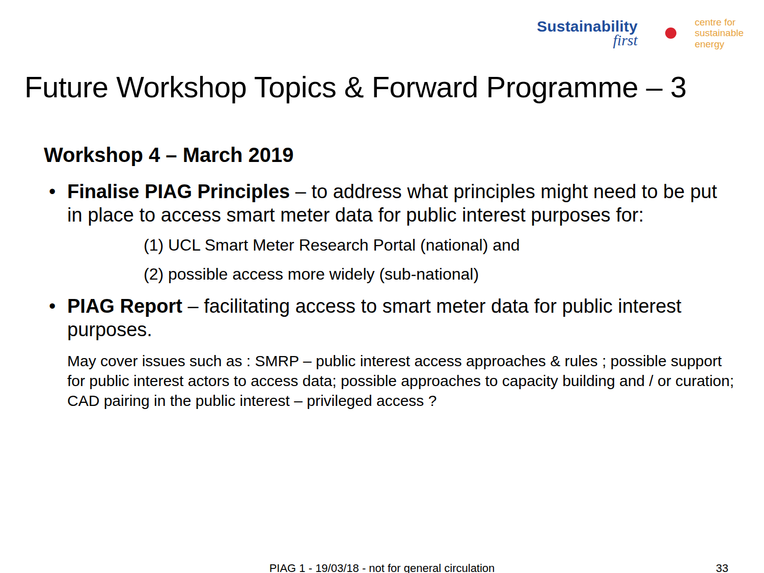Sustainability
first
centre for
sustainable
energy
Future Workshop Topics & Forward Programme – 3
Workshop 4 – March 2019
Finalise PIAG Principles – to address what principles might need to be put in place to access smart meter data for public interest purposes for:
(1) UCL Smart Meter Research Portal (national) and
(2) possible access more widely (sub-national)
PIAG Report – facilitating access to smart meter data for public interest purposes.
May cover issues such as : SMRP – public interest access approaches & rules ; possible support for public interest actors to access data; possible approaches to capacity building and / or curation; CAD pairing in the public interest – privileged access ?
PIAG 1 - 19/03/18 - not for general circulation
33